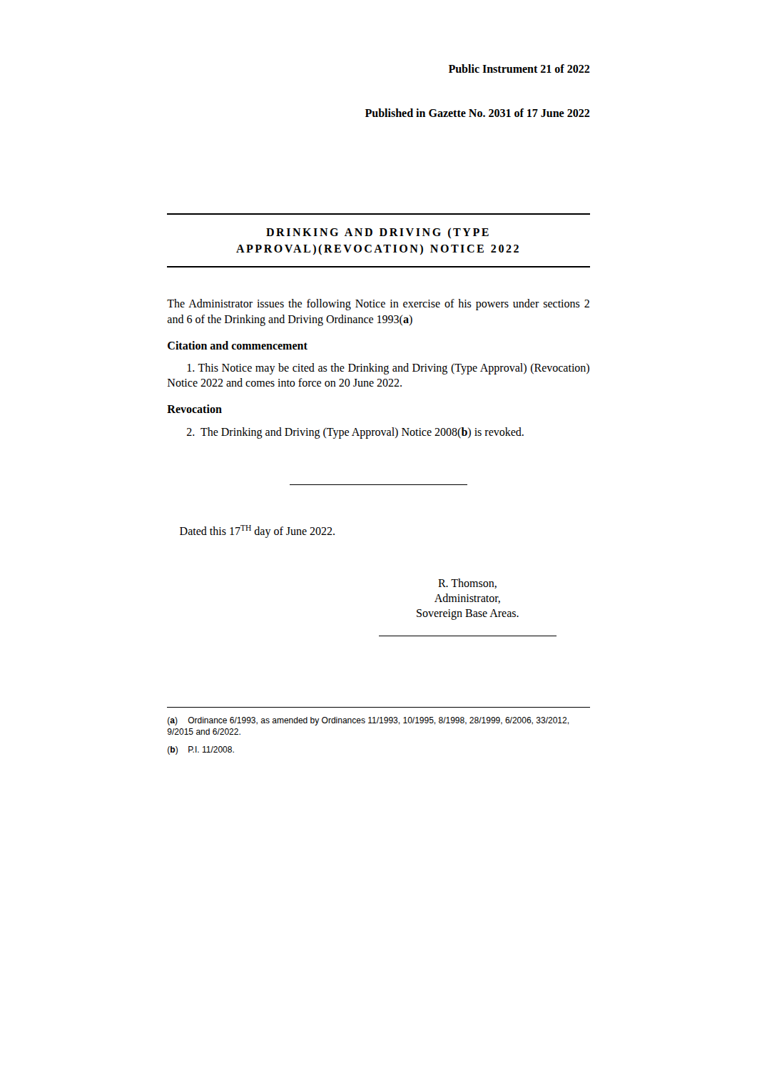Public Instrument 21 of 2022
Published in Gazette No. 2031 of 17 June 2022
DRINKING AND DRIVING (TYPE
APPROVAL)(REVOCATION) NOTICE 2022
The Administrator issues the following Notice in exercise of his powers under sections 2 and 6 of the Drinking and Driving Ordinance 1993(a)
Citation and commencement
1. This Notice may be cited as the Drinking and Driving (Type Approval) (Revocation) Notice 2022 and comes into force on 20 June 2022.
Revocation
2. The Drinking and Driving (Type Approval) Notice 2008(b) is revoked.
Dated this 17TH day of June 2022.
R. Thomson,
Administrator,
Sovereign Base Areas.
(a) Ordinance 6/1993, as amended by Ordinances 11/1993, 10/1995, 8/1998, 28/1999, 6/2006, 33/2012, 9/2015 and 6/2022.
(b) P.I. 11/2008.